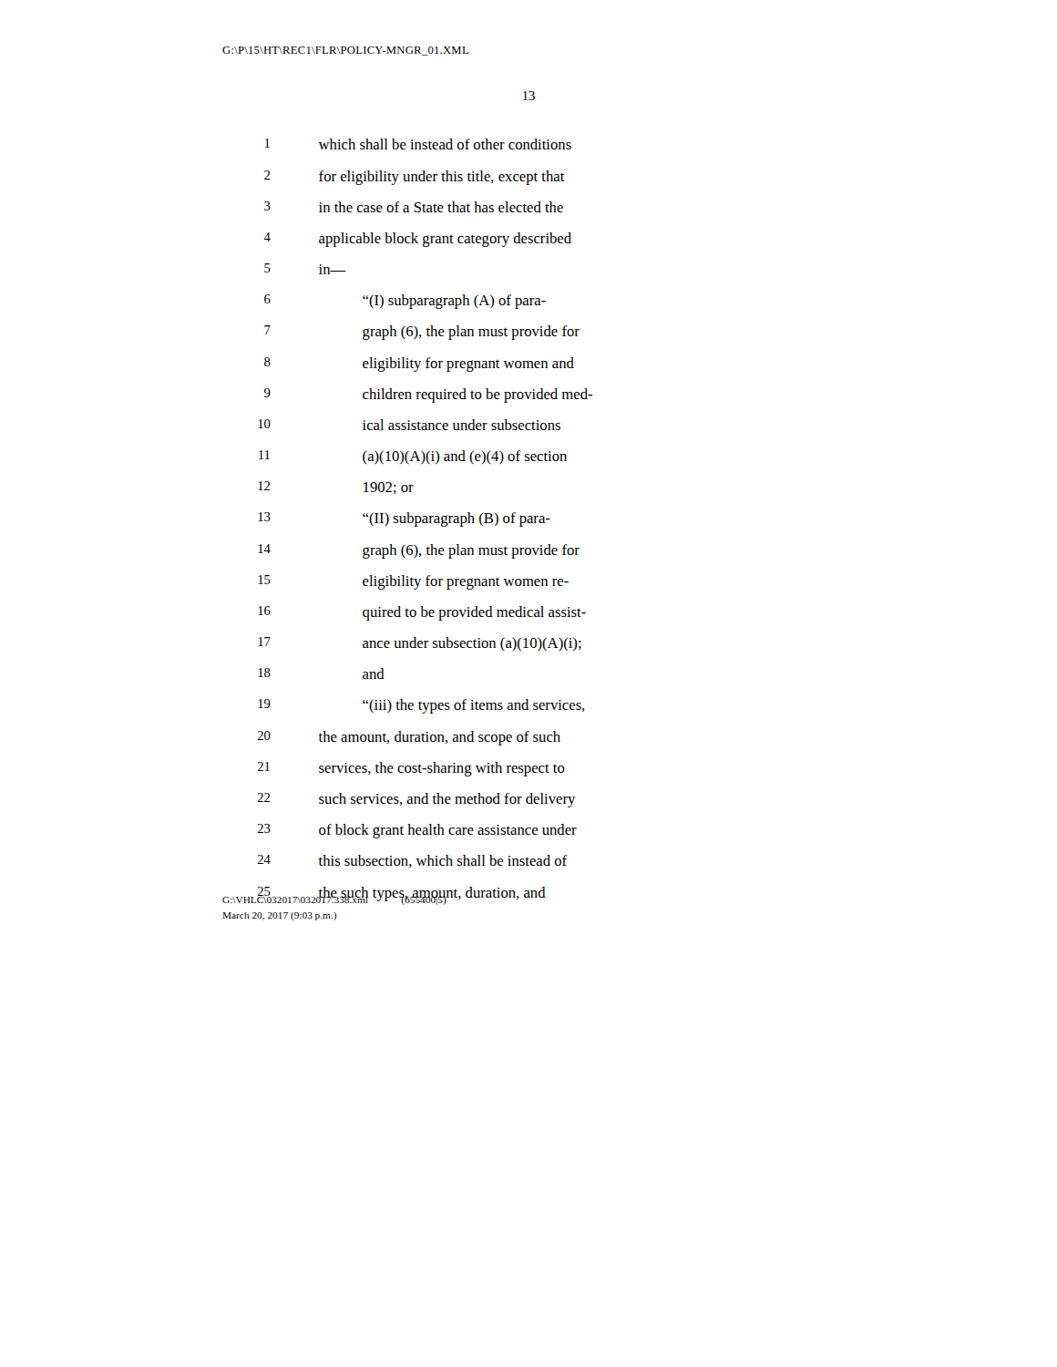G:\P\15\HT\REC1\FLR\POLICY-MNGR_01.XML
13
| 1 | which shall be instead of other conditions |
| 2 | for eligibility under this title, except that |
| 3 | in the case of a State that has elected the |
| 4 | applicable block grant category described |
| 5 | in— |
| 6 | “(I) subparagraph (A) of para- |
| 7 | graph (6), the plan must provide for |
| 8 | eligibility for pregnant women and |
| 9 | children required to be provided med- |
| 10 | ical assistance under subsections |
| 11 | (a)(10)(A)(i) and (e)(4) of section |
| 12 | 1902; or |
| 13 | “(II) subparagraph (B) of para- |
| 14 | graph (6), the plan must provide for |
| 15 | eligibility for pregnant women re- |
| 16 | quired to be provided medical assist- |
| 17 | ance under subsection (a)(10)(A)(i); |
| 18 | and |
| 19 | “(iii) the types of items and services, |
| 20 | the amount, duration, and scope of such |
| 21 | services, the cost-sharing with respect to |
| 22 | such services, and the method for delivery |
| 23 | of block grant health care assistance under |
| 24 | this subsection, which shall be instead of |
| 25 | the such types, amount, duration, and |
G:\VHLC\032017\032017.338.xml (655400|5) March 20, 2017 (9:03 p.m.)